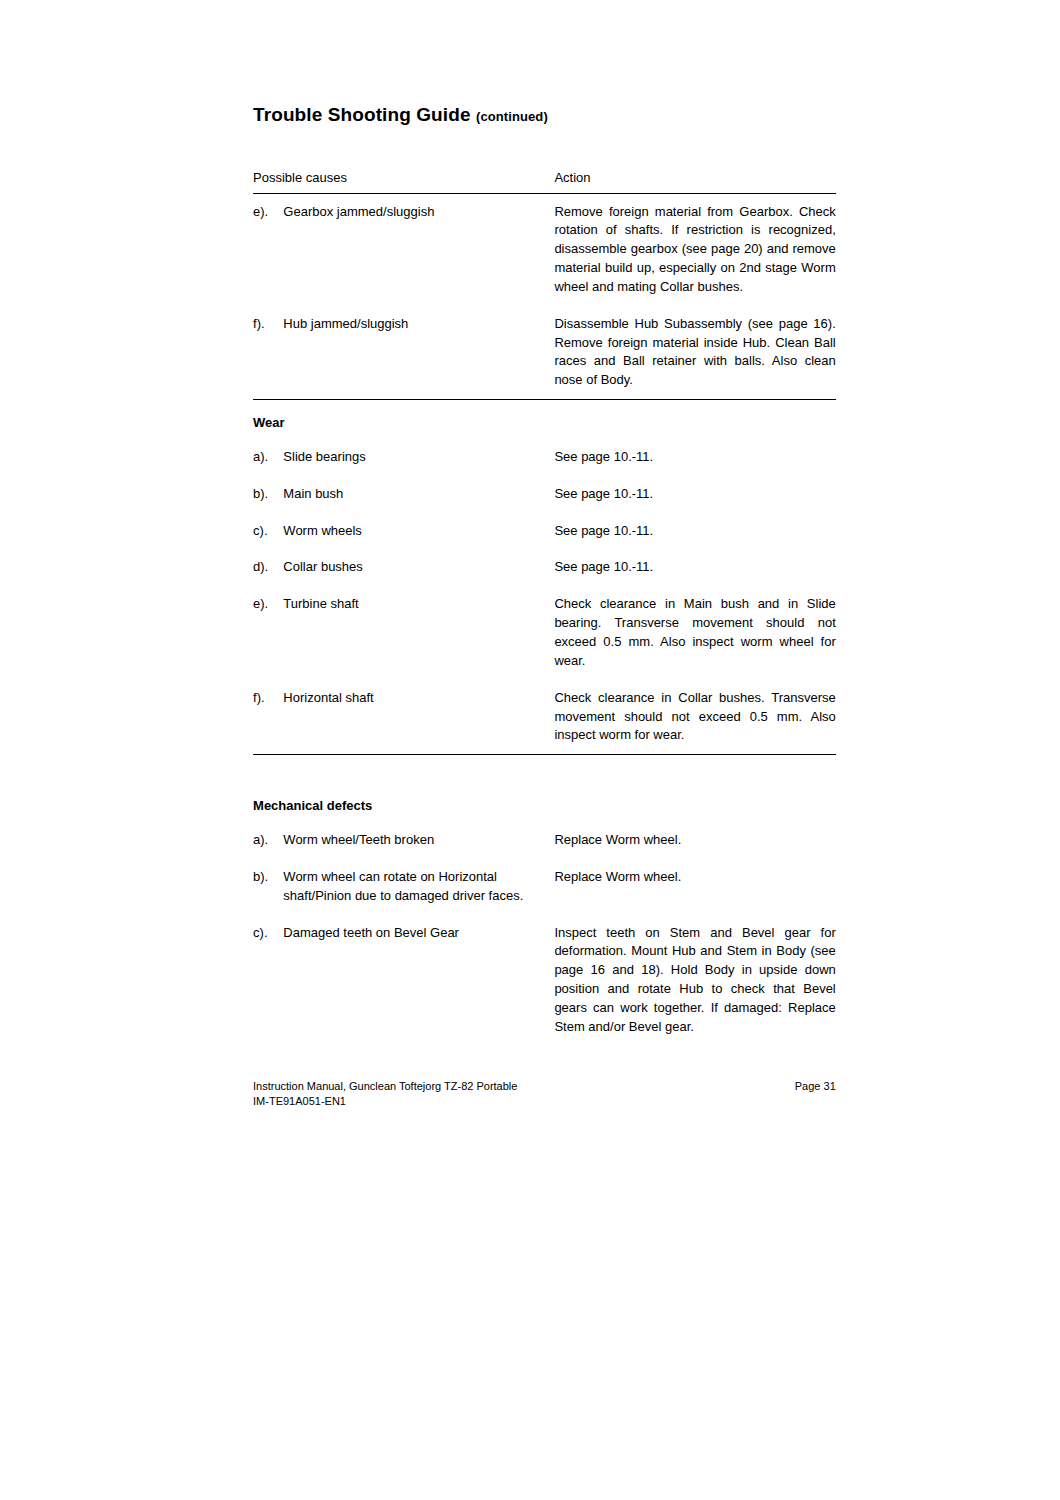Trouble Shooting Guide (continued)
| Possible causes | Action |
| --- | --- |
| e). | Gearbox jammed/sluggish | Remove foreign material from Gearbox. Check rotation of shafts. If restriction is recognized, disassemble gearbox (see page 20) and remove material build up, especially on 2nd stage Worm wheel and mating Collar bushes. |
| f). | Hub jammed/sluggish | Disassemble Hub Subassembly (see page 16). Remove foreign material inside Hub. Clean Ball races and Ball retainer with balls. Also clean nose of Body. |
| Wear |
| a). | Slide bearings | See page 10.-11. |
| b). | Main bush | See page 10.-11. |
| c). | Worm wheels | See page 10.-11. |
| d). | Collar bushes | See page 10.-11. |
| e). | Turbine shaft | Check clearance in Main bush and in Slide bearing. Transverse movement should not exceed 0.5 mm. Also inspect worm wheel for wear. |
| f). | Horizontal shaft | Check clearance in Collar bushes. Transverse movement should not exceed 0.5 mm. Also inspect worm for wear. |
| Mechanical defects |
| a). | Worm wheel/Teeth broken | Replace Worm wheel. |
| b). | Worm wheel can rotate on Horizontal shaft/Pinion due to damaged driver faces. | Replace Worm wheel. |
| c). | Damaged teeth on Bevel Gear | Inspect teeth on Stem and Bevel gear for deformation. Mount Hub and Stem in Body (see page 16 and 18). Hold Body in upside down position and rotate Hub to check that Bevel gears can work together. If damaged: Replace Stem and/or Bevel gear. |
Instruction Manual, Gunclean Toftejorg TZ-82 Portable
IM-TE91A051-EN1
Page 31